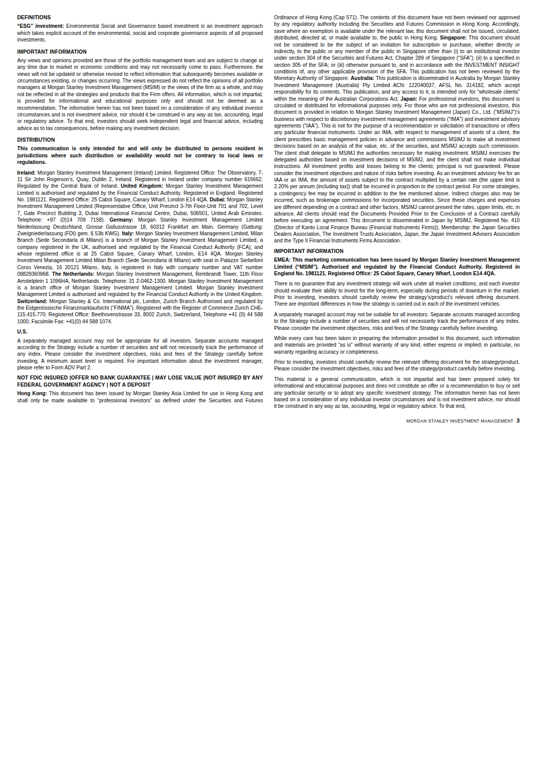DEFINITIONS
“ESG” investment: Environmental Social and Governance based investment is an investment approach which takes explicit account of the environmental, social and corporate governance aspects of all proposed investments.
IMPORTANT INFORMATION
Any views and opinions provided are those of the portfolio management team and are subject to change at any time due to market or economic conditions and may not necessarily come to pass. Furthermore, the views will not be updated or otherwise revised to reflect information that subsequently becomes available or circumstances existing, or changes occurring. The views expressed do not reflect the opinions of all portfolio managers at Morgan Stanley Investment Management (MSIM) or the views of the firm as a whole, and may not be reflected in all the strategies and products that the Firm offers. All information, which is not impartial, is provided for informational and educational purposes only and should not be deemed as a recommendation. The information herein has not been based on a consideration of any individual investor circumstances and is not investment advice, nor should it be construed in any way as tax, accounting, legal or regulatory advice. To that end, investors should seek independent legal and financial advice, including advice as to tax consequences, before making any investment decision.
DISTRIBUTION
This communication is only intended for and will only be distributed to persons resident in jurisdictions where such distribution or availability would not be contrary to local laws or regulations.
Ireland: Morgan Stanley Investment Management (Ireland) Limited. Registered Office: The Observatory, 7-11 Sir John Rogerson’s, Quay, Dublin 2, Ireland. Registered in Ireland under company number 616662. Regulated by the Central Bank of Ireland. United Kingdom: Morgan Stanley Investment Management Limited is authorised and regulated by the Financial Conduct Authority. Registered in England. Registered No. 1981121. Registered Office: 25 Cabot Square, Canary Wharf, London E14 4QA. Dubai: Morgan Stanley Investment Management Limited (Representative Office, Unit Precinct 3-7th Floor-Unit 701 and 702, Level 7, Gate Precinct Building 3, Dubai International Financial Centre, Dubai, 506501, United Arab Emirates. Telephone: +97 (0)14 709 7158). Germany: Morgan Stanley Investment Management Limited Niederlassung Deutschland, Grosse Gallusstrasse 18, 60312 Frankfurt am Main, Germany (Gattung: Zweigniederlassung (FDI) gem. § 53b KWG). Italy: Morgan Stanley Investment Management Limited, Milan Branch (Sede Secondaria di Milano) is a branch of Morgan Stanley Investment Management Limited, a company registered in the UK, authorised and regulated by the Financial Conduct Authority (FCA), and whose registered office is at 25 Cabot Square, Canary Wharf, London, E14 4QA. Morgan Stanley Investment Management Limited Milan Branch (Sede Secondaria di Milano) with seat in Palazzo Serbelloni Corso Venezia, 16 20121 Milano, Italy, is registered in Italy with company number and VAT number 08829360968. The Netherlands: Morgan Stanley Investment Management, Rembrandt Tower, 11th Floor Amstelplein 1 1096HA, Netherlands. Telephone: 31 2-0462-1300. Morgan Stanley Investment Management is a branch office of Morgan Stanley Investment Management Limited. Morgan Stanley Investment Management Limited is authorised and regulated by the Financial Conduct Authority in the United Kingdom. Switzerland: Morgan Stanley & Co. International plc, London, Zurich Branch Authorised and regulated by the Eidgenössische Finanzmarktaufsicht (“FINMA”). Registered with the Register of Commerce Zurich CHE-115.415.770. Registered Office: Beethovenstrasse 33, 8002 Zurich, Switzerland, Telephone +41 (0) 44 588 1000. Facsimile Fax: +41(0) 44 588 1074.
U.S.
A separately managed account may not be appropriate for all investors. Separate accounts managed according to the Strategy include a number of securities and will not necessarily track the performance of any index. Please consider the investment objectives, risks and fees of the Strategy carefully before investing. A minimum asset level is required. For important information about the investment manager, please refer to Form ADV Part 2.
NOT FDIC INSURED |OFFER NO BANK GUARANTEE | MAY LOSE VALUE |NOT INSURED BY ANY FEDERAL GOVERNMENT AGENCY | NOT A DEPOSIT
Hong Kong: This document has been issued by Morgan Stanley Asia Limited for use in Hong Kong and shall only be made available to “professional investors” as defined under the Securities and Futures Ordinance of Hong Kong (Cap 571). The contents of this document have not been reviewed nor approved by any regulatory authority including the Securities and Futures Commission in Hong Kong. Accordingly, save where an exemption is available under the relevant law, this document shall not be issued, circulated, distributed, directed at, or made available to, the public in Hong Kong. Singapore: This document should not be considered to be the subject of an invitation for subscription or purchase, whether directly or indirectly, to the public or any member of the public in Singapore other than (i) to an institutional investor under section 304 of the Securities and Futures Act, Chapter 289 of Singapore (“SFA”); (ii) to a specified in section 305 of the SFA; or (iii) otherwise pursuant to, and in accordance with the INVESTMENT INSIGHT conditions of, any other applicable provision of the SFA. This publication has not been reviewed by the Monetary Authority of Singapore. Australia: This publication is disseminated in Australia by Morgan Stanley Investment Management (Australia) Pty Limited ACN: 122040037, AFSL No. 314182, which accept responsibility for its contents. This publication, and any access to it, is intended only for “wholesale clients” within the meaning of the Australian Corporations Act. Japan: For professional investors, this document is circulated or distributed for informational purposes only. For those who are not professional investors, this document is provided in relation to Morgan Stanley Investment Management (Japan) Co., Ltd. (“MSIMJ”)’s business with respect to discretionary investment management agreements (“IMA”) and investment advisory agreements (“IAA”). This is not for the purpose of a recommendation or solicitation of transactions or offers any particular financial instruments. Under an IMA, with respect to management of assets of a client, the client prescribes basic management policies in advance and commissions MSIMJ to make all investment decisions based on an analysis of the value, etc. of the securities, and MSIMJ accepts such commission. The client shall delegate to MSIMJ the authorities necessary for making investment. MSIMJ exercises the delegated authorities based on investment decisions of MSIMJ, and the client shall not make individual instructions. All investment profits and losses belong to the clients; principal is not guaranteed. Please consider the investment objectives and nature of risks before investing. As an investment advisory fee for an IAA or an IMA, the amount of assets subject to the contract multiplied by a certain rate (the upper limit is 2.20% per annum (including tax)) shall be incurred in proportion to the contract period. For some strategies, a contingency fee may be incurred in addition to the fee mentioned above. Indirect charges also may be incurred, such as brokerage commissions for incorporated securities. Since these charges and expenses are different depending on a contract and other factors, MSIMJ cannot present the rates, upper limits, etc. in advance. All clients should read the Documents Provided Prior to the Conclusion of a Contract carefully before executing an agreement. This document is disseminated in Japan by MSIMJ, Registered No. 410 (Director of Kanto Local Finance Bureau (Financial Instruments Firms)), Membership: the Japan Securities Dealers Association, The Investment Trusts Association, Japan, the Japan Investment Advisers Association and the Type II Financial Instruments Firms Association.
IMPORTANT INFORMATION
EMEA: This marketing communication has been issued by Morgan Stanley Investment Management Limited (“MSIM”). Authorised and regulated by the Financial Conduct Authority. Registered in England No. 1981121. Registered Office: 25 Cabot Square, Canary Wharf, London E14 4QA.
There is no guarantee that any investment strategy will work under all market conditions, and each investor should evaluate their ability to invest for the long-term, especially during periods of downturn in the market. Prior to investing, investors should carefully review the strategy’s/product’s relevant offering document. There are important differences in how the strategy is carried out in each of the investment vehicles.
A separately managed account may not be suitable for all investors. Separate accounts managed according to the Strategy include a number of securities and will not necessarily track the performance of any index. Please consider the investment objectives, risks and fees of the Strategy carefully before investing.
While every care has been taken in preparing the information provided in this document, such information and materials are provided “as is” without warranty of any kind, either express or implied; in particular, no warranty regarding accuracy or completeness.
Prior to investing, investors should carefully review the relevant offering document for the strategy/product. Please consider the investment objectives, risks and fees of the strategy/product carefully before investing.
This material is a general communication, which is not impartial and has been prepared solely for informational and educational purposes and does not constitute an offer or a recommendation to buy or sell any particular security or to adopt any specific investment strategy. The information herein has not been based on a consideration of any individual investor circumstances and is not investment advice, nor should it be construed in any way as tax, accounting, legal or regulatory advice. To that end,
MORGAN STANLEY INVESTMENT MANAGEMENT3